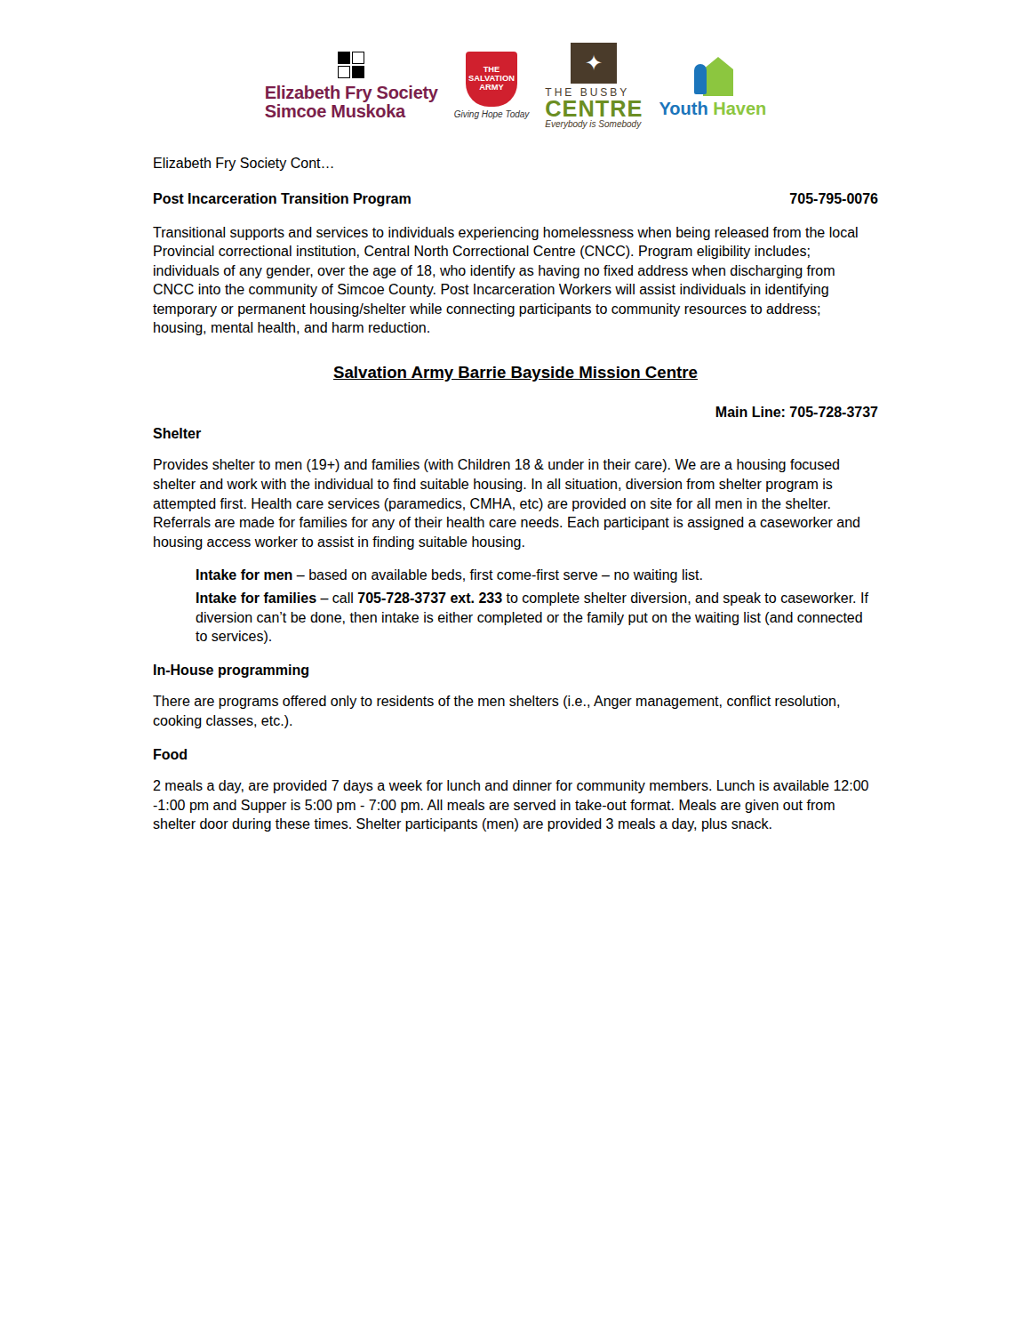Elizabeth Fry Society
Simcoe Muskoka
THE
SALVATION
ARMY
Giving Hope Today
✦
THE BUSBY
CENTRE
Everybody is Somebody
Youth Haven
Elizabeth Fry Society Cont…
Post Incarceration Transition Program 705-795-0076
Transitional supports and services to individuals experiencing homelessness when being released from the local Provincial correctional institution, Central North Correctional Centre (CNCC). Program eligibility includes; individuals of any gender, over the age of 18, who identify as having no fixed address when discharging from CNCC into the community of Simcoe County. Post Incarceration Workers will assist individuals in identifying temporary or permanent housing/shelter while connecting participants to community resources to address; housing, mental health, and harm reduction.
Salvation Army Barrie Bayside Mission Centre
Main Line: 705-728-3737
Shelter
Provides shelter to men (19+) and families (with Children 18 & under in their care). We are a housing focused shelter and work with the individual to find suitable housing. In all situation, diversion from shelter program is attempted first. Health care services (paramedics, CMHA, etc) are provided on site for all men in the shelter. Referrals are made for families for any of their health care needs. Each participant is assigned a caseworker and housing access worker to assist in finding suitable housing.
Intake for men – based on available beds, first come-first serve – no waiting list.
Intake for families – call 705-728-3737 ext. 233 to complete shelter diversion, and speak to caseworker. If diversion can’t be done, then intake is either completed or the family put on the waiting list (and connected to services).
In-House programming
There are programs offered only to residents of the men shelters (i.e., Anger management, conflict resolution, cooking classes, etc.).
Food
2 meals a day, are provided 7 days a week for lunch and dinner for community members. Lunch is available 12:00 -1:00 pm and Supper is 5:00 pm - 7:00 pm. All meals are served in take-out format. Meals are given out from shelter door during these times. Shelter participants (men) are provided 3 meals a day, plus snack.